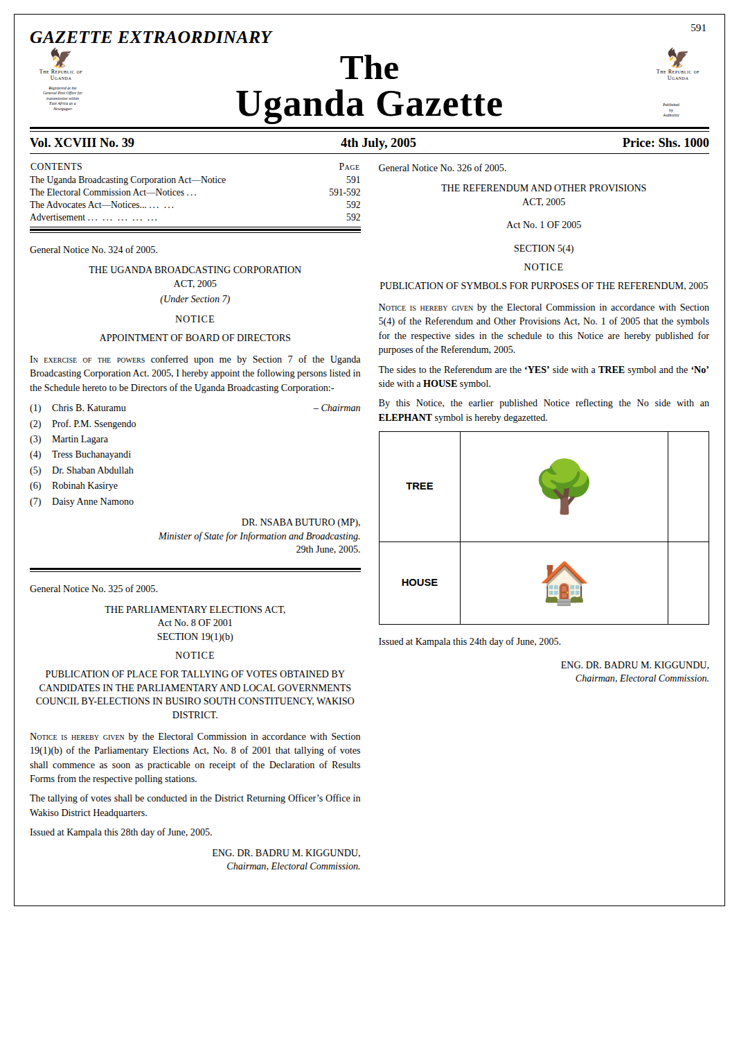591
GAZETTE EXTRAORDINARY
🦅 The Republic of Uganda
Registered at the
General Post Office for
transmission within
East Africa as a
Newspaper
The
Uganda Gazette
🦅 The Republic of Uganda
Published
by
Authority
Vol. XCVIII No. 39 4th July, 2005 Price: Shs. 1000
| CONTENTS | Page |
| --- | --- |
| The Uganda Broadcasting Corporation Act—Notice | 591 |
| The Electoral Commission Act—Notices ... | 591-592 |
| The Advocates Act—Notices... ... ... | 592 |
| Advertisement ... ... ... ... ... | 592 |
General Notice No. 324 of 2005.
THE UGANDA BROADCASTING CORPORATION
ACT, 2005
(Under Section 7)
NOTICE
APPOINTMENT OF BOARD OF DIRECTORS
In exercise of the powers conferred upon me by Section 7 of the Uganda Broadcasting Corporation Act. 2005, I hereby appoint the following persons listed in the Schedule hereto to be Directors of the Uganda Broadcasting Corporation:-
(1) Chris B. Katuramu– Chairman
(2) Prof. P.M. Ssengendo
(3) Martin Lagara
(4) Tress Buchanayandi
(5) Dr. Shaban Abdullah
(6) Robinah Kasirye
(7) Daisy Anne Namono
DR. NSABA BUTURO (MP), Minister of State for Information and Broadcasting. 29th June, 2005.
General Notice No. 325 of 2005.
THE PARLIAMENTARY ELECTIONS ACT,
Act No. 8 OF 2001
SECTION 19(1)(b)
NOTICE
PUBLICATION OF PLACE FOR TALLYING OF VOTES OBTAINED BY CANDIDATES IN THE PARLIAMENTARY AND LOCAL GOVERNMENTS COUNCIL BY-ELECTIONS IN BUSIRO SOUTH CONSTITUENCY, WAKISO DISTRICT.
Notice is hereby given by the Electoral Commission in accordance with Section 19(1)(b) of the Parliamentary Elections Act, No. 8 of 2001 that tallying of votes shall commence as soon as practicable on receipt of the Declaration of Results Forms from the respective polling stations.
The tallying of votes shall be conducted in the District Returning Officer’s Office in Wakiso District Headquarters.
Issued at Kampala this 28th day of June, 2005.
ENG. DR. BADRU M. KIGGUNDU, Chairman, Electoral Commission.
General Notice No. 326 of 2005.
THE REFERENDUM AND OTHER PROVISIONS
ACT, 2005
Act No. 1 OF 2005
SECTION 5(4)
NOTICE
PUBLICATION OF SYMBOLS FOR PURPOSES OF THE REFERENDUM, 2005
Notice is hereby given by the Electoral Commission in accordance with Section 5(4) of the Referendum and Other Provisions Act, No. 1 of 2005 that the symbols for the respective sides in the schedule to this Notice are hereby published for purposes of the Referendum, 2005.
The sides to the Referendum are the ‘YES’ side with a TREE symbol and the ‘No’ side with a HOUSE symbol.
By this Notice, the earlier published Notice reflecting the No side with an ELEPHANT symbol is hereby degazetted.
| TREE | 🌳 | |
| HOUSE | 🏠 | |
Issued at Kampala this 24th day of June, 2005.
ENG. DR. BADRU M. KIGGUNDU, Chairman, Electoral Commission.